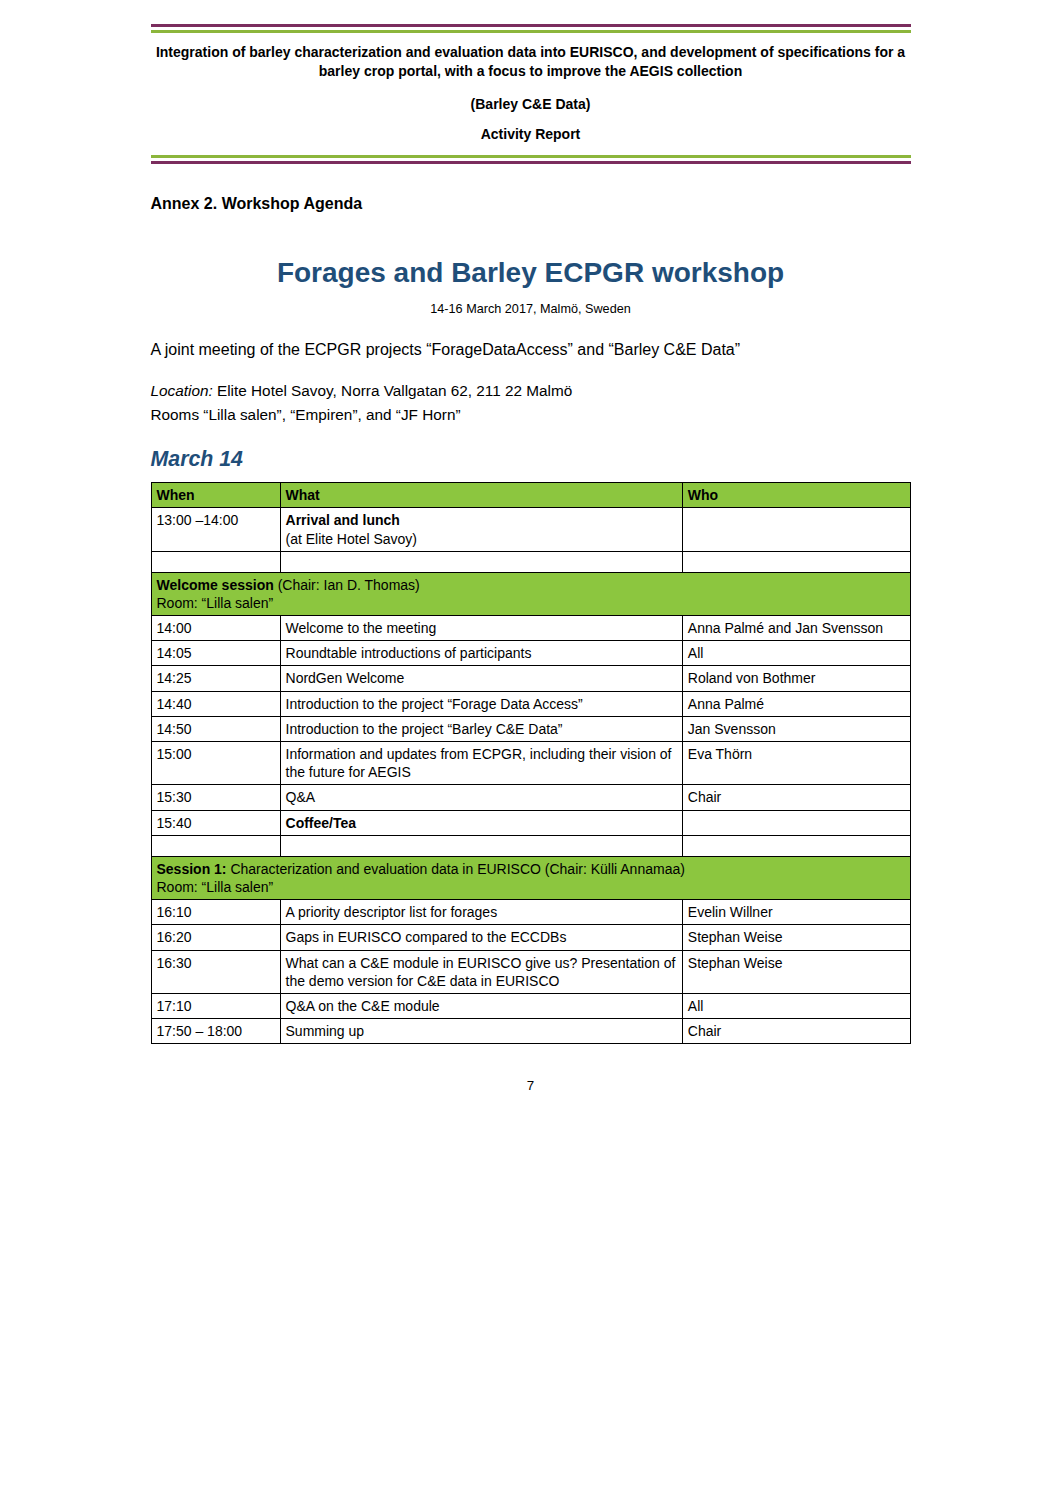Integration of barley characterization and evaluation data into EURISCO, and development of specifications for a barley crop portal, with a focus to improve the AEGIS collection
(Barley C&E Data)
Activity Report
Annex 2. Workshop Agenda
Forages and Barley ECPGR workshop
14-16 March 2017, Malmö, Sweden
A joint meeting of the ECPGR projects “ForageDataAccess” and “Barley C&E Data”
Location: Elite Hotel Savoy, Norra Vallgatan 62, 211 22 Malmö
Rooms “Lilla salen”, “Empiren”, and “JF Horn”
March 14
| When | What | Who |
| --- | --- | --- |
| 13:00 –14:00 | Arrival and lunch (at Elite Hotel Savoy) | |
| Welcome session (Chair: Ian D. Thomas) Room: “Lilla salen” |
| 14:00 | Welcome to the meeting | Anna Palmé and Jan Svensson |
| 14:05 | Roundtable introductions of participants | All |
| 14:25 | NordGen Welcome | Roland von Bothmer |
| 14:40 | Introduction to the project “Forage Data Access” | Anna Palmé |
| 14:50 | Introduction to the project “Barley C&E Data” | Jan Svensson |
| 15:00 | Information and updates from ECPGR, including their vision of the future for AEGIS | Eva Thörn |
| 15:30 | Q&A | Chair |
| 15:40 | Coffee/Tea | |
| Session 1: Characterization and evaluation data in EURISCO (Chair: Külli Annamaa) Room: “Lilla salen” |
| 16:10 | A priority descriptor list for forages | Evelin Willner |
| 16:20 | Gaps in EURISCO compared to the ECCDBs | Stephan Weise |
| 16:30 | What can a C&E module in EURISCO give us? Presentation of the demo version for C&E data in EURISCO | Stephan Weise |
| 17:10 | Q&A on the C&E module | All |
| 17:50 – 18:00 | Summing up | Chair |
7